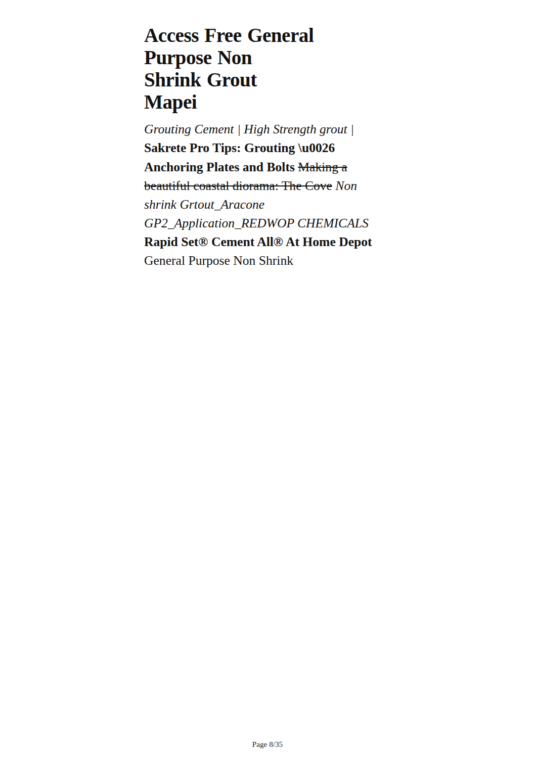Access Free General Purpose Non Shrink Grout Mapei
Grouting Cement | High Strength grout | Sakrete Pro Tips: Grouting \u0026 Anchoring Plates and Bolts Making a beautiful coastal diorama: The Cove Non shrink Grtout_Aracone GP2_Application_REDWOP CHEMICALS Rapid Set® Cement All® At Home Depot General Purpose Non Shrink
Page 8/35